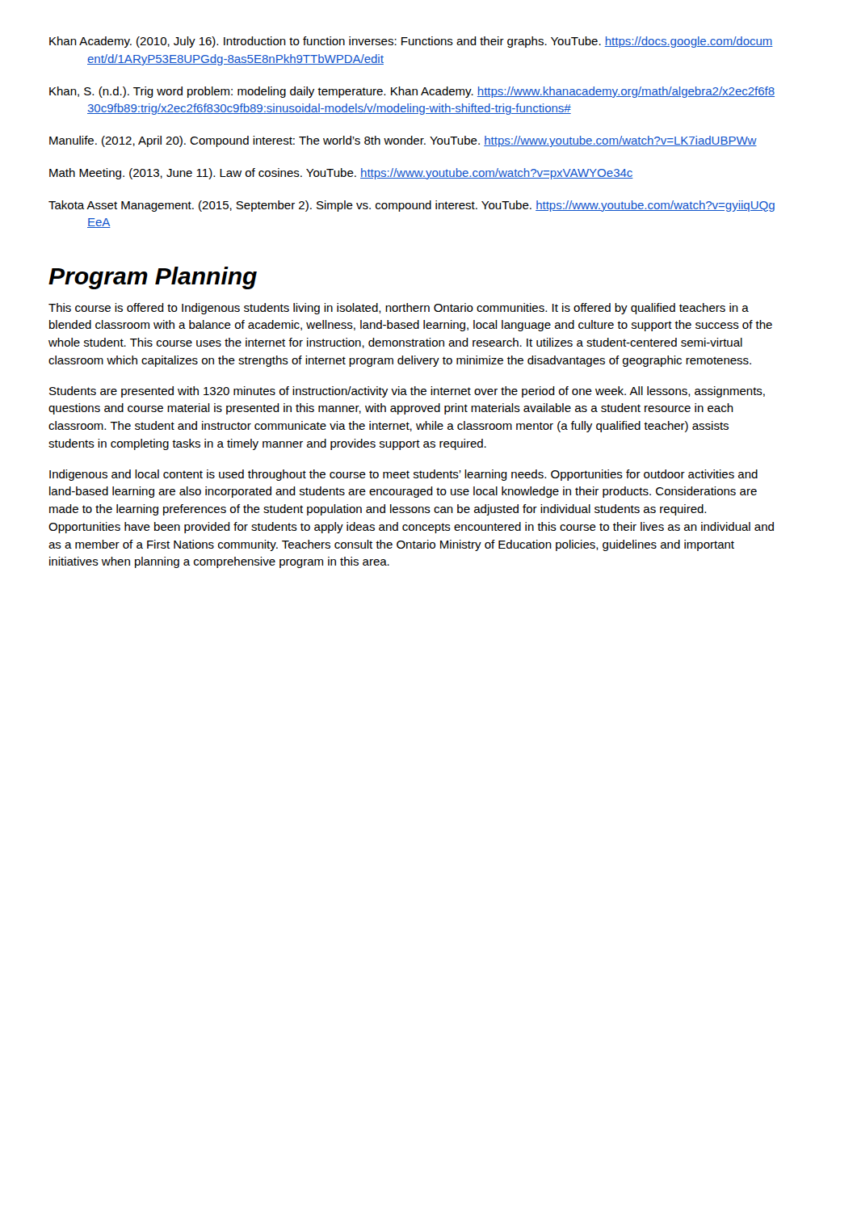Khan Academy. (2010, July 16). Introduction to function inverses: Functions and their graphs. YouTube. https://docs.google.com/document/d/1ARyP53E8UPGdg-8as5E8nPkh9TTbWPDA/edit
Khan, S. (n.d.). Trig word problem: modeling daily temperature. Khan Academy. https://www.khanacademy.org/math/algebra2/x2ec2f6f830c9fb89:trig/x2ec2f6f830c9fb89:sinusoidal-models/v/modeling-with-shifted-trig-functions#
Manulife. (2012, April 20). Compound interest: The world’s 8th wonder. YouTube. https://www.youtube.com/watch?v=LK7iadUBPWw
Math Meeting. (2013, June 11). Law of cosines. YouTube. https://www.youtube.com/watch?v=pxVAWYOe34c
Takota Asset Management. (2015, September 2). Simple vs. compound interest. YouTube. https://www.youtube.com/watch?v=gyiiqUQgEeA
Program Planning
This course is offered to Indigenous students living in isolated, northern Ontario communities. It is offered by qualified teachers in a blended classroom with a balance of academic, wellness, land-based learning, local language and culture to support the success of the whole student. This course uses the internet for instruction, demonstration and research. It utilizes a student-centered semi-virtual classroom which capitalizes on the strengths of internet program delivery to minimize the disadvantages of geographic remoteness.
Students are presented with 1320 minutes of instruction/activity via the internet over the period of one week. All lessons, assignments, questions and course material is presented in this manner, with approved print materials available as a student resource in each classroom. The student and instructor communicate via the internet, while a classroom mentor (a fully qualified teacher) assists students in completing tasks in a timely manner and provides support as required.
Indigenous and local content is used throughout the course to meet students’ learning needs. Opportunities for outdoor activities and land-based learning are also incorporated and students are encouraged to use local knowledge in their products. Considerations are made to the learning preferences of the student population and lessons can be adjusted for individual students as required. Opportunities have been provided for students to apply ideas and concepts encountered in this course to their lives as an individual and as a member of a First Nations community. Teachers consult the Ontario Ministry of Education policies, guidelines and important initiatives when planning a comprehensive program in this area.